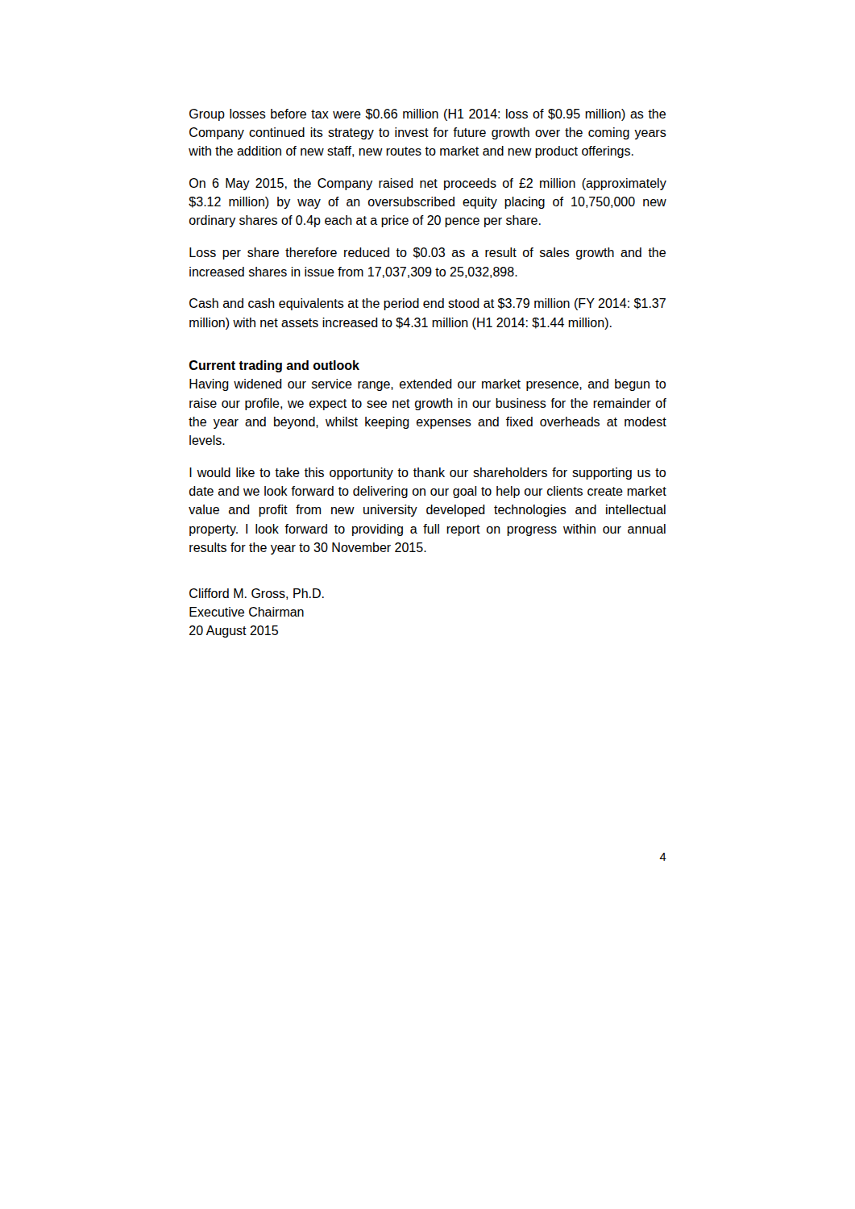Group losses before tax were $0.66 million (H1 2014: loss of $0.95 million) as the Company continued its strategy to invest for future growth over the coming years with the addition of new staff, new routes to market and new product offerings.
On 6 May 2015, the Company raised net proceeds of £2 million (approximately $3.12 million) by way of an oversubscribed equity placing of 10,750,000 new ordinary shares of 0.4p each at a price of 20 pence per share.
Loss per share therefore reduced to $0.03 as a result of sales growth and the increased shares in issue from 17,037,309 to 25,032,898.
Cash and cash equivalents at the period end stood at $3.79 million (FY 2014: $1.37 million) with net assets increased to $4.31 million (H1 2014: $1.44 million).
Current trading and outlook
Having widened our service range, extended our market presence, and begun to raise our profile, we expect to see net growth in our business for the remainder of the year and beyond, whilst keeping expenses and fixed overheads at modest levels.
I would like to take this opportunity to thank our shareholders for supporting us to date and we look forward to delivering on our goal to help our clients create market value and profit from new university developed technologies and intellectual property. I look forward to providing a full report on progress within our annual results for the year to 30 November 2015.
Clifford M. Gross, Ph.D. Executive Chairman 20 August 2015
4